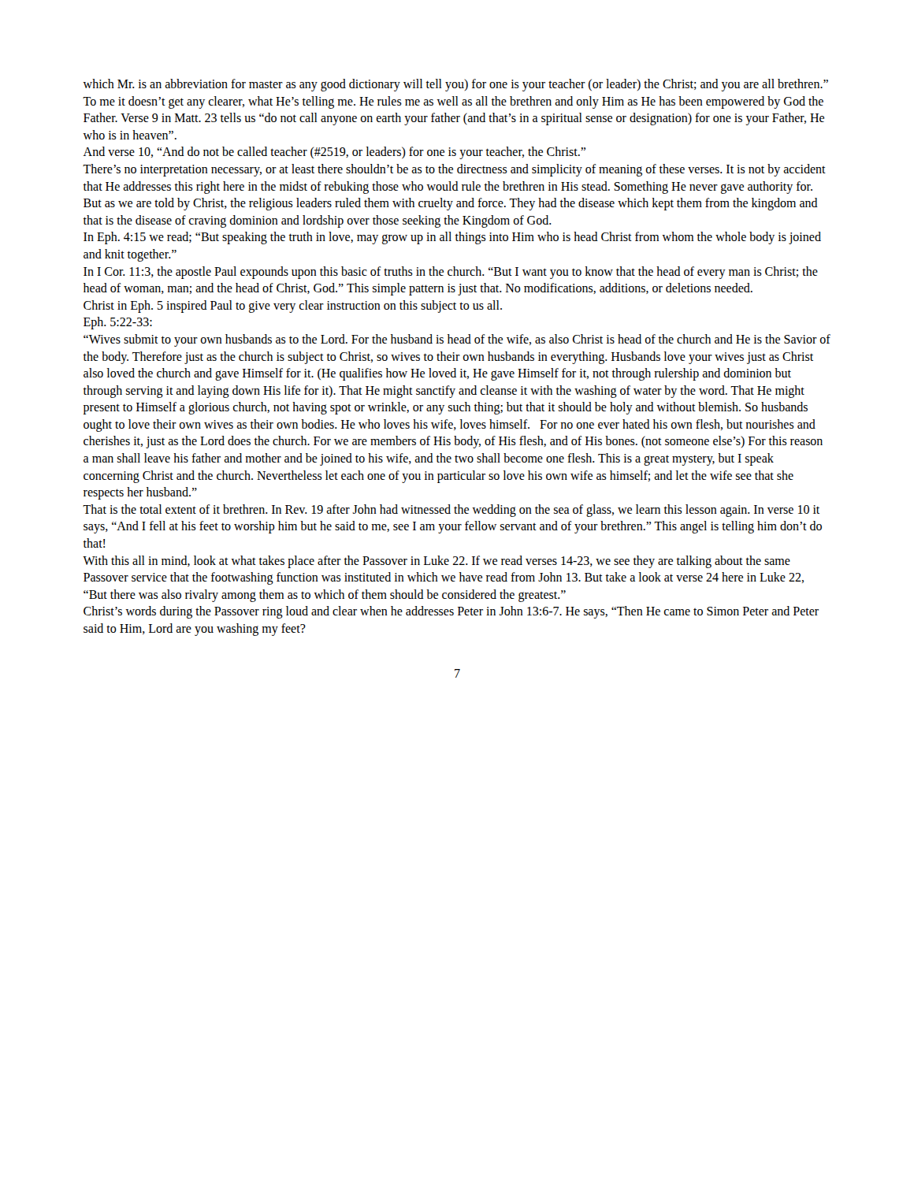which Mr. is an abbreviation for master as any good dictionary will tell you) for one is your teacher (or leader) the Christ; and you are all brethren.” To me it doesn’t get any clearer, what He’s telling me. He rules me as well as all the brethren and only Him as He has been empowered by God the Father. Verse 9 in Matt. 23 tells us “do not call anyone on earth your father (and that’s in a spiritual sense or designation) for one is your Father, He who is in heaven”.
And verse 10, “And do not be called teacher (#2519, or leaders) for one is your teacher, the Christ.”
There’s no interpretation necessary, or at least there shouldn’t be as to the directness and simplicity of meaning of these verses. It is not by accident that He addresses this right here in the midst of rebuking those who would rule the brethren in His stead. Something He never gave authority for. But as we are told by Christ, the religious leaders ruled them with cruelty and force. They had the disease which kept them from the kingdom and that is the disease of craving dominion and lordship over those seeking the Kingdom of God.
In Eph. 4:15 we read; “But speaking the truth in love, may grow up in all things into Him who is head Christ from whom the whole body is joined and knit together.”
In I Cor. 11:3, the apostle Paul expounds upon this basic of truths in the church. “But I want you to know that the head of every man is Christ; the head of woman, man; and the head of Christ, God.” This simple pattern is just that. No modifications, additions, or deletions needed.
Christ in Eph. 5 inspired Paul to give very clear instruction on this subject to us all.
Eph. 5:22-33:
“Wives submit to your own husbands as to the Lord. For the husband is head of the wife, as also Christ is head of the church and He is the Savior of the body. Therefore just as the church is subject to Christ, so wives to their own husbands in everything. Husbands love your wives just as Christ also loved the church and gave Himself for it. (He qualifies how He loved it, He gave Himself for it, not through rulership and dominion but through serving it and laying down His life for it). That He might sanctify and cleanse it with the washing of water by the word. That He might present to Himself a glorious church, not having spot or wrinkle, or any such thing; but that it should be holy and without blemish. So husbands ought to love their own wives as their own bodies. He who loves his wife, loves himself. For no one ever hated his own flesh, but nourishes and cherishes it, just as the Lord does the church. For we are members of His body, of His flesh, and of His bones. (not someone else’s) For this reason a man shall leave his father and mother and be joined to his wife, and the two shall become one flesh. This is a great mystery, but I speak concerning Christ and the church. Nevertheless let each one of you in particular so love his own wife as himself; and let the wife see that she respects her husband.”
That is the total extent of it brethren. In Rev. 19 after John had witnessed the wedding on the sea of glass, we learn this lesson again. In verse 10 it says, “And I fell at his feet to worship him but he said to me, see I am your fellow servant and of your brethren.” This angel is telling him don’t do that!
With this all in mind, look at what takes place after the Passover in Luke 22. If we read verses 14-23, we see they are talking about the same Passover service that the footwashing function was instituted in which we have read from John 13. But take a look at verse 24 here in Luke 22, “But there was also rivalry among them as to which of them should be considered the greatest.”
Christ’s words during the Passover ring loud and clear when he addresses Peter in John 13:6-7. He says, “Then He came to Simon Peter and Peter said to Him, Lord are you washing my feet?
7